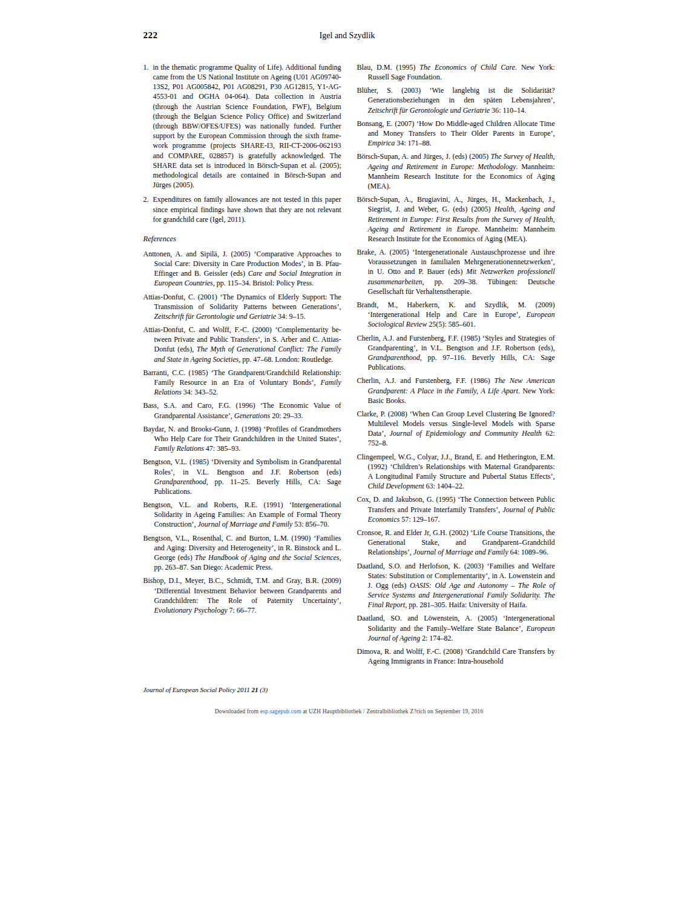222 Igel and Szydlik
in the thematic programme Quality of Life). Additional funding came from the US National Institute on Ageing (U01 AG09740-13S2, P01 AG005842, P01 AG08291, P30 AG12815, Y1-AG-4553-01 and OGHA 04-064). Data collection in Austria (through the Austrian Science Foundation, FWF), Belgium (through the Belgian Science Policy Office) and Switzerland (through BBW/OFES/UFES) was nationally funded. Further support by the European Commission through the sixth framework programme (projects SHARE-I3, RII-CT-2006-062193 and COMPARE, 028857) is gratefully acknowledged. The SHARE data set is introduced in Börsch-Supan et al. (2005); methodological details are contained in Börsch-Supan and Jürges (2005).
Expenditures on family allowances are not tested in this paper since empirical findings have shown that they are not relevant for grandchild care (Igel, 2011).
References
Anttonen, A. and Sipilä, J. (2005) ‘Comparative Approaches to Social Care: Diversity in Care Production Modes’, in B. Pfau-Effinger and B. Geissler (eds) Care and Social Integration in European Countries, pp. 115–34. Bristol: Policy Press.
Attias-Donfut, C. (2001) ‘The Dynamics of Elderly Support: The Transmission of Solidarity Patterns between Generations’, Zeitschrift für Gerontologie und Geriatrie 34: 9–15.
Attias-Donfut, C. and Wolff, F.-C. (2000) ‘Complementarity between Private and Public Transfers’, in S. Arber and C. Attias-Donfut (eds), The Myth of Generational Conflict: The Family and State in Ageing Societies, pp. 47–68. London: Routledge.
Barranti, C.C. (1985) ‘The Grandparent/Grandchild Relationship: Family Resource in an Era of Voluntary Bonds’, Family Relations 34: 343–52.
Bass, S.A. and Caro, F.G. (1996) ‘The Economic Value of Grandparental Assistance’, Generations 20: 29–33.
Baydar, N. and Brooks-Gunn, J. (1998) ‘Profiles of Grandmothers Who Help Care for Their Grandchildren in the United States’, Family Relations 47: 385–93.
Bengtson, V.L. (1985) ‘Diversity and Symbolism in Grandparental Roles’, in V.L. Bengtson and J.F. Robertson (eds) Grandparenthood, pp. 11–25. Beverly Hills, CA: Sage Publications.
Bengtson, V.L. and Roberts, R.E. (1991) ‘Intergenerational Solidarity in Ageing Families: An Example of Formal Theory Construction’, Journal of Marriage and Family 53: 856–70.
Bengtson, V.L., Rosenthal, C. and Burton, L.M. (1990) ‘Families and Aging: Diversity and Heterogeneity’, in R. Binstock and L. George (eds) The Handbook of Aging and the Social Sciences, pp. 263–87. San Diego: Academic Press.
Bishop, D.I., Meyer, B.C., Schmidt, T.M. and Gray, B.R. (2009) ‘Differential Investment Behavior between Grandparents and Grandchildren: The Role of Paternity Uncertainty’, Evolutionary Psychology 7: 66–77.
Blau, D.M. (1995) The Economics of Child Care. New York: Russell Sage Foundation.
Blüher, S. (2003) ‘Wie langlebig ist die Solidarität? Generationsbeziehungen in den späten Lebensjahren’, Zeitschrift für Gerontologie und Geriatrie 36: 110–14.
Bonsang, E. (2007) ‘How Do Middle-aged Children Allocate Time and Money Transfers to Their Older Parents in Europe’, Empirica 34: 171–88.
Börsch-Supan, A. and Jürges, J. (eds) (2005) The Survey of Health, Ageing and Retirement in Europe: Methodology. Mannheim: Mannheim Research Institute for the Economics of Aging (MEA).
Börsch-Supan, A., Brugiavini, A., Jürges, H., Mackenbach, J., Siegrist, J. and Weber, G. (eds) (2005) Health, Ageing and Retirement in Europe: First Results from the Survey of Health, Ageing and Retirement in Europe. Mannheim: Mannheim Research Institute for the Economics of Aging (MEA).
Brake, A. (2005) ‘Intergenerationale Austauschprozesse und ihre Voraussetzungen in familialen Mehrgenerationennetzwerken’, in U. Otto and P. Bauer (eds) Mit Netzwerken professionell zusammenarbeiten, pp. 209–38. Tübingen: Deutsche Gesellschaft für Verhaltenstherapie.
Brandt, M., Haberkern, K. and Szydlik, M. (2009) ‘Intergenerational Help and Care in Europe’, European Sociological Review 25(5): 585–601.
Cherlin, A.J. and Furstenberg, F.F. (1985) ‘Styles and Strategies of Grandparenting’, in V.L. Bengtson and J.F. Robertson (eds), Grandparenthood, pp. 97–116. Beverly Hills, CA: Sage Publications.
Cherlin, A.J. and Furstenberg, F.F. (1986) The New American Grandparent: A Place in the Family, A Life Apart. New York: Basic Books.
Clarke, P. (2008) ‘When Can Group Level Clustering Be Ignored? Multilevel Models versus Single-level Models with Sparse Data’, Journal of Epidemiology and Community Health 62: 752–8.
Clingempeel, W.G., Colyar, J.J., Brand, E. and Hetherington, E.M. (1992) ‘Children’s Relationships with Maternal Grandparents: A Longitudinal Family Structure and Pubertal Status Effects’, Child Development 63: 1404–22.
Cox, D. and Jakubson, G. (1995) ‘The Connection between Public Transfers and Private Interfamily Transfers’, Journal of Public Economics 57: 129–167.
Cronsoe, R. and Elder Jr, G.H. (2002) ‘Life Course Transitions, the Generational Stake, and Grandparent–Grandchild Relationships’, Journal of Marriage and Family 64: 1089–96.
Daatland, S.O. and Herlofson, K. (2003) ‘Families and Welfare States: Substitution or Complementarity’, in A. Lowenstein and J. Ogg (eds) OASIS: Old Age and Autonomy – The Role of Service Systems and Intergenerational Family Solidarity. The Final Report, pp. 281–305. Haifa: University of Haifa.
Daatland, SO. and Löwenstein, A. (2005) ‘Intergenerational Solidarity and the Family–Welfare State Balance’, European Journal of Ageing 2: 174–82.
Dimova, R. and Wolff, F.-C. (2008) ‘Grandchild Care Transfers by Ageing Immigrants in France: Intra-household
Journal of European Social Policy 2011 21 (3)
Downloaded from esp.sagepub.com at UZH Hauptbibliothek / Zentralbibliothek Z?rich on September 19, 2016